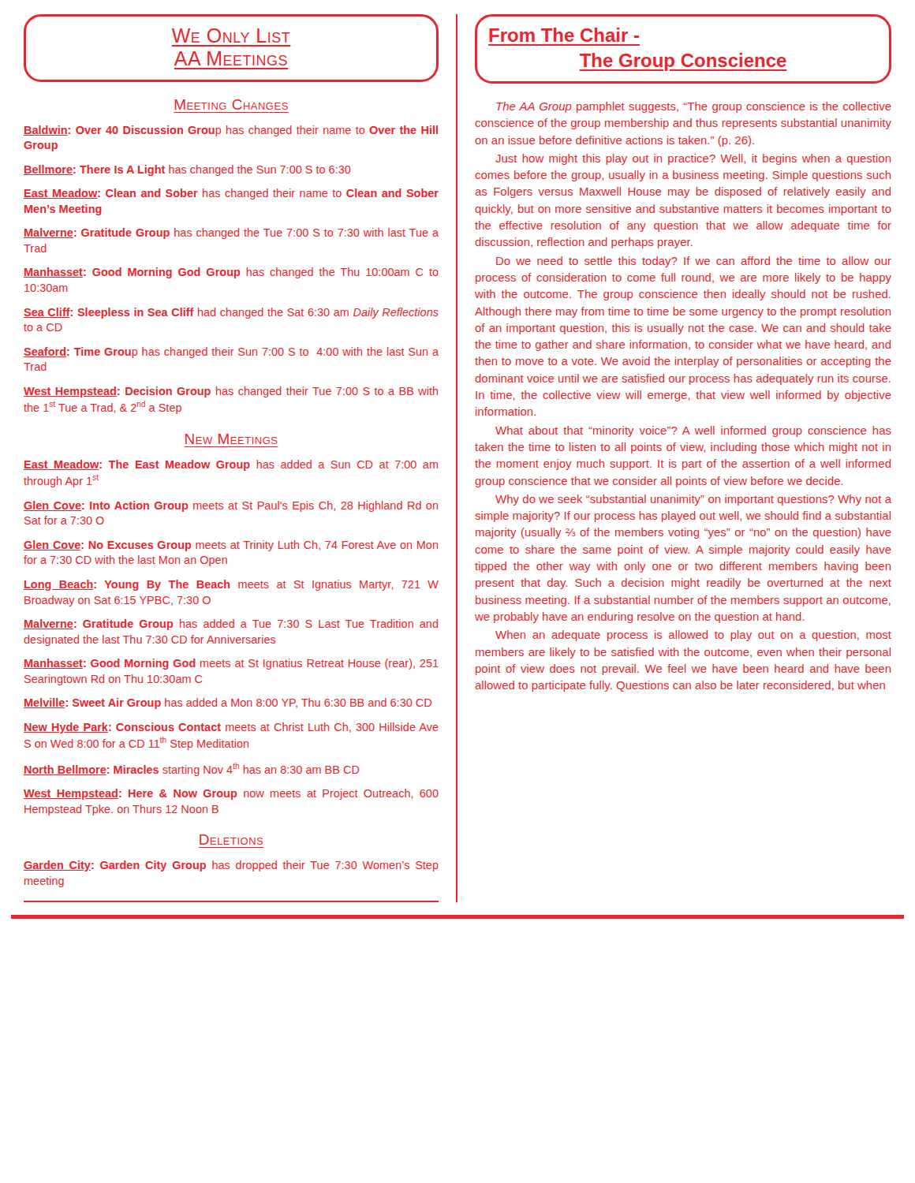We Only List
AA Meetings
Meeting Changes
Baldwin: Over 40 Discussion Group has changed their name to Over the Hill Group
Bellmore: There Is A Light has changed the Sun 7:00 S to 6:30
East Meadow: Clean and Sober has changed their name to Clean and Sober Men’s Meeting
Malverne: Gratitude Group has changed the Tue 7:00 S to 7:30 with last Tue a Trad
Manhasset: Good Morning God Group has changed the Thu 10:00am C to 10:30am
Sea Cliff: Sleepless in Sea Cliff had changed the Sat 6:30 am Daily Reflections to a CD
Seaford: Time Group has changed their Sun 7:00 S to 4:00 with the last Sun a Trad
West Hempstead: Decision Group has changed their Tue 7:00 S to a BB with the 1st Tue a Trad, & 2nd a Step
New Meetings
East Meadow: The East Meadow Group has added a Sun CD at 7:00 am through Apr 1st
Glen Cove: Into Action Group meets at St Paul's Epis Ch, 28 Highland Rd on Sat for a 7:30 O
Glen Cove: No Excuses Group meets at Trinity Luth Ch, 74 Forest Ave on Mon for a 7:30 CD with the last Mon an Open
Long Beach: Young By The Beach meets at St Ignatius Martyr, 721 W Broadway on Sat 6:15 YPBC, 7:30 O
Malverne: Gratitude Group has added a Tue 7:30 S Last Tue Tradition and designated the last Thu 7:30 CD for Anniversaries
Manhasset: Good Morning God meets at St Ignatius Retreat House (rear), 251 Searingtown Rd on Thu 10:30am C
Melville: Sweet Air Group has added a Mon 8:00 YP, Thu 6:30 BB and 6:30 CD
New Hyde Park: Conscious Contact meets at Christ Luth Ch, 300 Hillside Ave S on Wed 8:00 for a CD 11th Step Meditation
North Bellmore: Miracles starting Nov 4th has an 8:30 am BB CD
West Hempstead: Here & Now Group now meets at Project Outreach, 600 Hempstead Tpke. on Thurs 12 Noon B
Deletions
Garden City: Garden City Group has dropped their Tue 7:30 Women’s Step meeting
From The Chair -
The Group Conscience
The AA Group pamphlet suggests, “The group conscience is the collective conscience of the group membership and thus represents substantial unanimity on an issue before definitive actions is taken.” (p. 26).
Just how might this play out in practice? Well, it begins when a question comes before the group, usually in a business meeting. Simple questions such as Folgers versus Maxwell House may be disposed of relatively easily and quickly, but on more sensitive and substantive matters it becomes important to the effective resolution of any question that we allow adequate time for discussion, reflection and perhaps prayer.
Do we need to settle this today? If we can afford the time to allow our process of consideration to come full round, we are more likely to be happy with the outcome. The group conscience then ideally should not be rushed. Although there may from time to time be some urgency to the prompt resolution of an important question, this is usually not the case. We can and should take the time to gather and share information, to consider what we have heard, and then to move to a vote. We avoid the interplay of personalities or accepting the dominant voice until we are satisfied our process has adequately run its course. In time, the collective view will emerge, that view well informed by objective information.
What about that “minority voice”? A well informed group conscience has taken the time to listen to all points of view, including those which might not in the moment enjoy much support. It is part of the assertion of a well informed group conscience that we consider all points of view before we decide.
Why do we seek “substantial unanimity” on important questions? Why not a simple majority? If our process has played out well, we should find a substantial majority (usually ⅔ of the members voting “yes” or “no” on the question) have come to share the same point of view. A simple majority could easily have tipped the other way with only one or two different members having been present that day. Such a decision might readily be overturned at the next business meeting. If a substantial number of the members support an outcome, we probably have an enduring resolve on the question at hand.
When an adequate process is allowed to play out on a question, most members are likely to be satisfied with the outcome, even when their personal point of view does not prevail. We feel we have been heard and have been allowed to participate fully. Questions can also be later reconsidered, but when